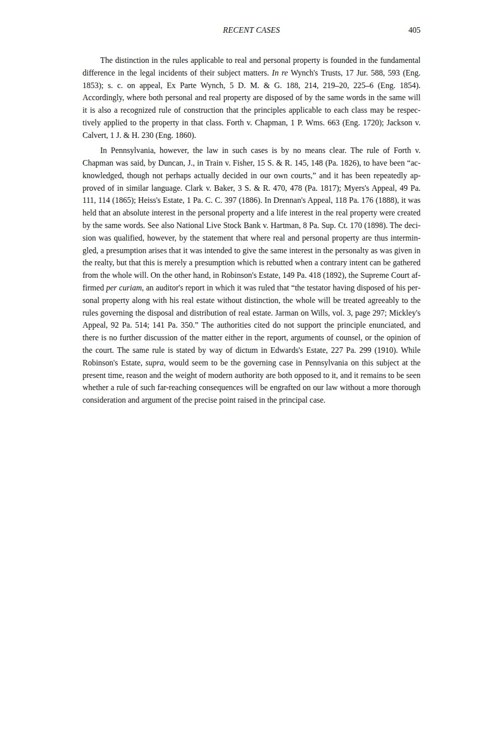RECENT CASES 405
The distinction in the rules applicable to real and personal property is founded in the fundamental difference in the legal incidents of their subject matters. In re Wynch's Trusts, 17 Jur. 588, 593 (Eng. 1853); s. c. on appeal, Ex Parte Wynch, 5 D. M. & G. 188, 214, 219–20, 225–6 (Eng. 1854). Accordingly, where both personal and real property are disposed of by the same words in the same will it is also a recognized rule of construction that the principles applicable to each class may be respectively applied to the property in that class. Forth v. Chapman, 1 P. Wms. 663 (Eng. 1720); Jackson v. Calvert, 1 J. & H. 230 (Eng. 1860).
In Pennsylvania, however, the law in such cases is by no means clear. The rule of Forth v. Chapman was said, by Duncan, J., in Train v. Fisher, 15 S. & R. 145, 148 (Pa. 1826), to have been “acknowledged, though not perhaps actually decided in our own courts,” and it has been repeatedly approved of in similar language. Clark v. Baker, 3 S. & R. 470, 478 (Pa. 1817); Myers's Appeal, 49 Pa. 111, 114 (1865); Heiss's Estate, 1 Pa. C. C. 397 (1886). In Drennan's Appeal, 118 Pa. 176 (1888), it was held that an absolute interest in the personal property and a life interest in the real property were created by the same words. See also National Live Stock Bank v. Hartman, 8 Pa. Sup. Ct. 170 (1898). The decision was qualified, however, by the statement that where real and personal property are thus intermingled, a presumption arises that it was intended to give the same interest in the personalty as was given in the realty, but that this is merely a presumption which is rebutted when a contrary intent can be gathered from the whole will. On the other hand, in Robinson's Estate, 149 Pa. 418 (1892), the Supreme Court affirmed per curiam, an auditor's report in which it was ruled that “the testator having disposed of his personal property along with his real estate without distinction, the whole will be treated agreeably to the rules governing the disposal and distribution of real estate. Jarman on Wills, vol. 3, page 297; Mickley's Appeal, 92 Pa. 514; 141 Pa. 350.” The authorities cited do not support the principle enunciated, and there is no further discussion of the matter either in the report, arguments of counsel, or the opinion of the court. The same rule is stated by way of dictum in Edwards's Estate, 227 Pa. 299 (1910). While Robinson's Estate, supra, would seem to be the governing case in Pennsylvania on this subject at the present time, reason and the weight of modern authority are both opposed to it, and it remains to be seen whether a rule of such far-reaching consequences will be engrafted on our law without a more thorough consideration and argument of the precise point raised in the principal case.